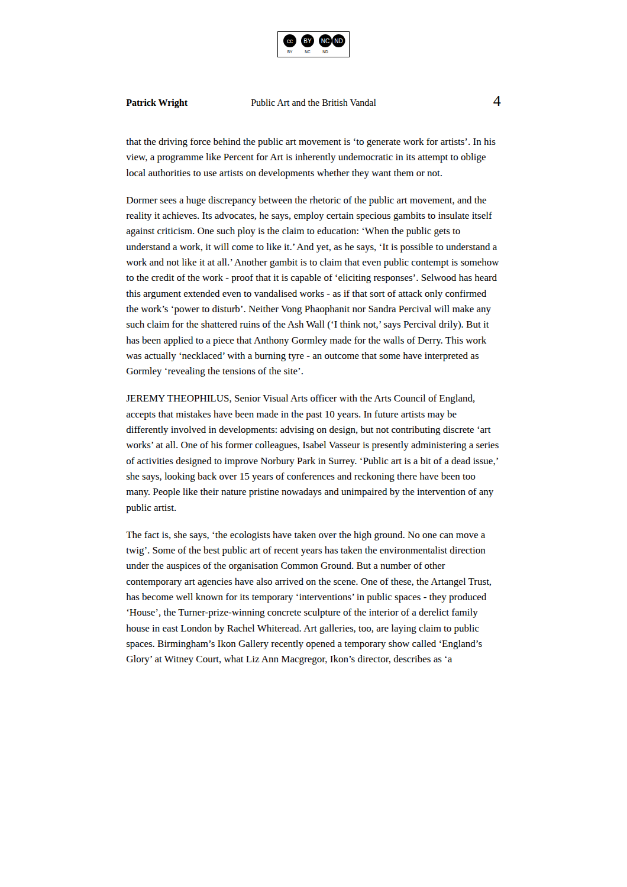Patrick Wright
Public Art and the British Vandal
4
that the driving force behind the public art movement is ‘to generate work for artists’. In his view, a programme like Percent for Art is inherently undemocratic in its attempt to oblige local authorities to use artists on developments whether they want them or not.
Dormer sees a huge discrepancy between the rhetoric of the public art movement, and the reality it achieves. Its advocates, he says, employ certain specious gambits to insulate itself against criticism. One such ploy is the claim to education: ‘When the public gets to understand a work, it will come to like it.’ And yet, as he says, ‘It is possible to understand a work and not like it at all.’ Another gambit is to claim that even public contempt is somehow to the credit of the work - proof that it is capable of ‘eliciting responses’. Selwood has heard this argument extended even to vandalised works - as if that sort of attack only confirmed the work’s ‘power to disturb’. Neither Vong Phaophanit nor Sandra Percival will make any such claim for the shattered ruins of the Ash Wall (‘I think not,’ says Percival drily). But it has been applied to a piece that Anthony Gormley made for the walls of Derry. This work was actually ‘necklaced’ with a burning tyre - an outcome that some have interpreted as Gormley ‘revealing the tensions of the site’.
JEREMY THEOPHILUS, Senior Visual Arts officer with the Arts Council of England, accepts that mistakes have been made in the past 10 years. In future artists may be differently involved in developments: advising on design, but not contributing discrete ‘art works’ at all. One of his former colleagues, Isabel Vasseur is presently administering a series of activities designed to improve Norbury Park in Surrey. ‘Public art is a bit of a dead issue,’ she says, looking back over 15 years of conferences and reckoning there have been too many. People like their nature pristine nowadays and unimpaired by the intervention of any public artist.
The fact is, she says, ‘the ecologists have taken over the high ground. No one can move a twig’. Some of the best public art of recent years has taken the environmentalist direction under the auspices of the organisation Common Ground. But a number of other contemporary art agencies have also arrived on the scene. One of these, the Artangel Trust, has become well known for its temporary ‘interventions’ in public spaces - they produced ‘House’, the Turner-prize-winning concrete sculpture of the interior of a derelict family house in east London by Rachel Whiteread. Art galleries, too, are laying claim to public spaces. Birmingham’s Ikon Gallery recently opened a temporary show called ‘England’s Glory’ at Witney Court, what Liz Ann Macgregor, Ikon’s director, describes as ‘a